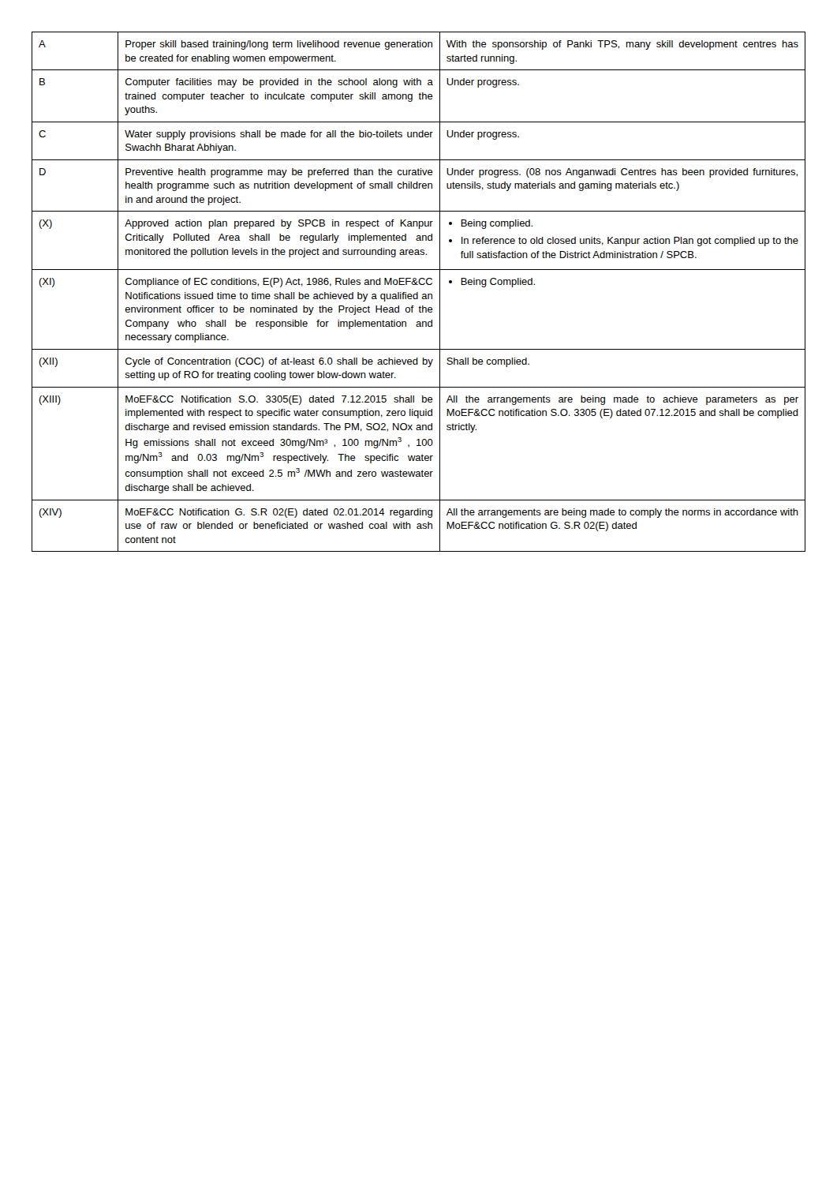| A | Proper skill based training/long term livelihood revenue generation be created for enabling women empowerment. | With the sponsorship of Panki TPS, many skill development centres has started running. |
| B | Computer facilities may be provided in the school along with a trained computer teacher to inculcate computer skill among the youths. | Under progress. |
| C | Water supply provisions shall be made for all the bio-toilets under Swachh Bharat Abhiyan. | Under progress. |
| D | Preventive health programme may be preferred than the curative health programme such as nutrition development of small children in and around the project. | Under progress. (08 nos Anganwadi Centres has been provided furnitures, utensils, study materials and gaming materials etc.) |
| (X) | Approved action plan prepared by SPCB in respect of Kanpur Critically Polluted Area shall be regularly implemented and monitored the pollution levels in the project and surrounding areas. | Being complied. In reference to old closed units, Kanpur action Plan got complied up to the full satisfaction of the District Administration / SPCB. |
| (XI) | Compliance of EC conditions, E(P) Act, 1986, Rules and MoEF&CC Notifications issued time to time shall be achieved by a qualified an environment officer to be nominated by the Project Head of the Company who shall be responsible for implementation and necessary compliance. | Being Complied. |
| (XII) | Cycle of Concentration (COC) of at-least 6.0 shall be achieved by setting up of RO for treating cooling tower blow-down water. | Shall be complied. |
| (XIII) | MoEF&CC Notification S.O. 3305(E) dated 7.12.2015 shall be implemented with respect to specific water consumption, zero liquid discharge and revised emission standards. The PM, SO2, NOx and Hg emissions shall not exceed 30mg/Nm³ , 100 mg/Nm 3 , 100 mg/Nm 3 and 0.03 mg/Nm 3 respectively. The specific water consumption shall not exceed 2.5 m 3 /MWh and zero wastewater discharge shall be achieved. | All the arrangements are being made to achieve parameters as per MoEF&CC notification S.O. 3305 (E) dated 07.12.2015 and shall be complied strictly. |
| (XIV) | MoEF&CC Notification G. S.R 02(E) dated 02.01.2014 regarding use of raw or blended or beneficiated or washed coal with ash content not | All the arrangements are being made to comply the norms in accordance with MoEF&CC notification G. S.R 02(E) dated |